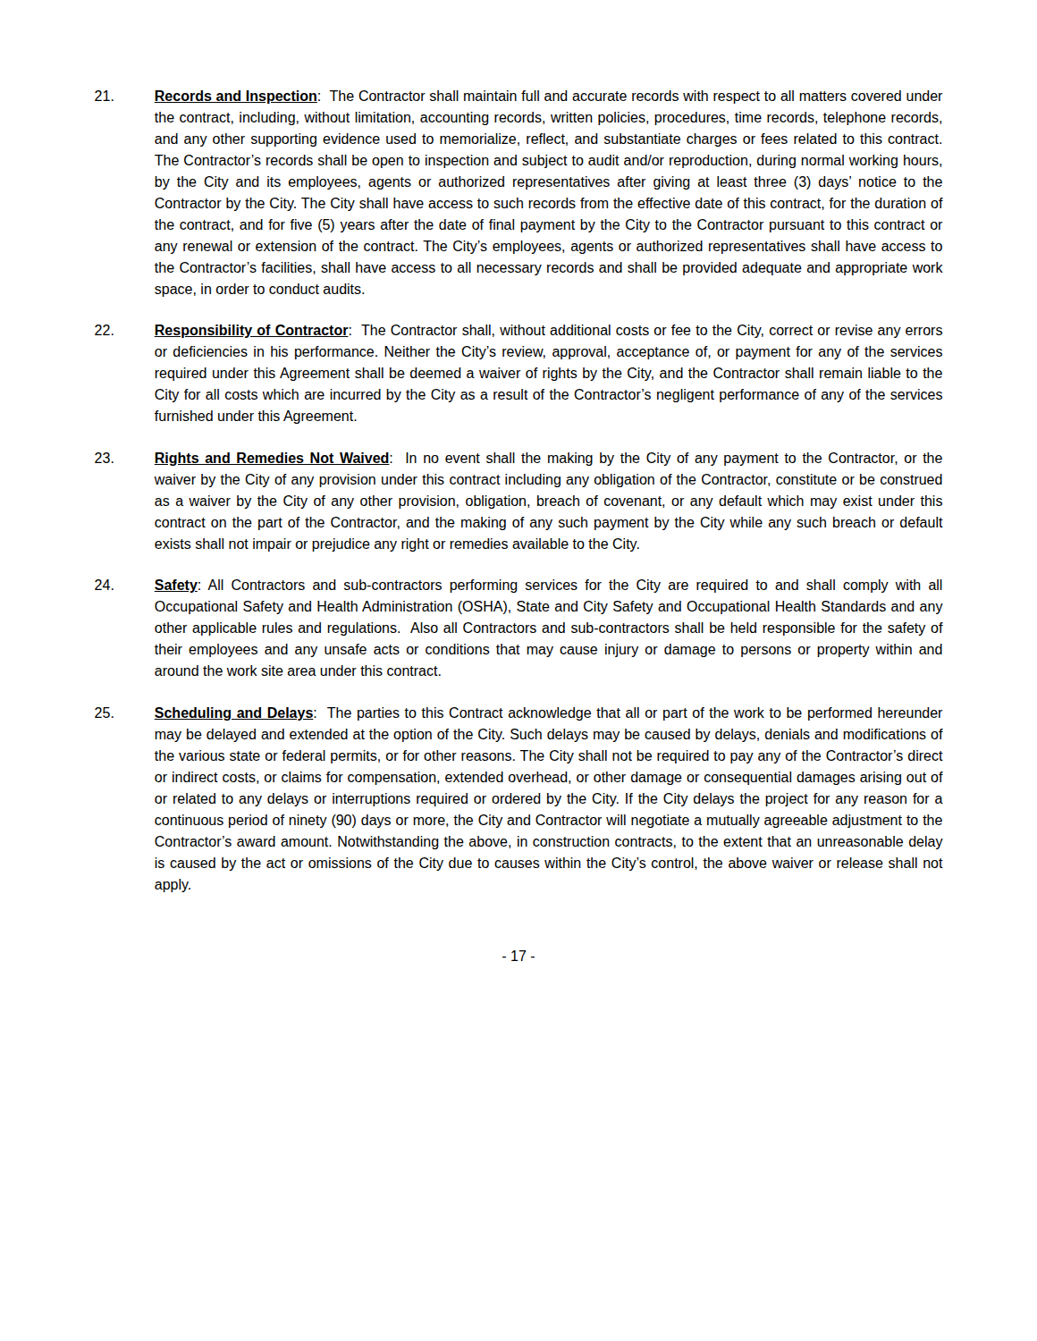21. Records and Inspection: The Contractor shall maintain full and accurate records with respect to all matters covered under the contract, including, without limitation, accounting records, written policies, procedures, time records, telephone records, and any other supporting evidence used to memorialize, reflect, and substantiate charges or fees related to this contract. The Contractor’s records shall be open to inspection and subject to audit and/or reproduction, during normal working hours, by the City and its employees, agents or authorized representatives after giving at least three (3) days’ notice to the Contractor by the City. The City shall have access to such records from the effective date of this contract, for the duration of the contract, and for five (5) years after the date of final payment by the City to the Contractor pursuant to this contract or any renewal or extension of the contract. The City’s employees, agents or authorized representatives shall have access to the Contractor’s facilities, shall have access to all necessary records and shall be provided adequate and appropriate work space, in order to conduct audits.
22. Responsibility of Contractor: The Contractor shall, without additional costs or fee to the City, correct or revise any errors or deficiencies in his performance. Neither the City’s review, approval, acceptance of, or payment for any of the services required under this Agreement shall be deemed a waiver of rights by the City, and the Contractor shall remain liable to the City for all costs which are incurred by the City as a result of the Contractor’s negligent performance of any of the services furnished under this Agreement.
23. Rights and Remedies Not Waived: In no event shall the making by the City of any payment to the Contractor, or the waiver by the City of any provision under this contract including any obligation of the Contractor, constitute or be construed as a waiver by the City of any other provision, obligation, breach of covenant, or any default which may exist under this contract on the part of the Contractor, and the making of any such payment by the City while any such breach or default exists shall not impair or prejudice any right or remedies available to the City.
24. Safety: All Contractors and sub-contractors performing services for the City are required to and shall comply with all Occupational Safety and Health Administration (OSHA), State and City Safety and Occupational Health Standards and any other applicable rules and regulations. Also all Contractors and sub-contractors shall be held responsible for the safety of their employees and any unsafe acts or conditions that may cause injury or damage to persons or property within and around the work site area under this contract.
25. Scheduling and Delays: The parties to this Contract acknowledge that all or part of the work to be performed hereunder may be delayed and extended at the option of the City. Such delays may be caused by delays, denials and modifications of the various state or federal permits, or for other reasons. The City shall not be required to pay any of the Contractor’s direct or indirect costs, or claims for compensation, extended overhead, or other damage or consequential damages arising out of or related to any delays or interruptions required or ordered by the City. If the City delays the project for any reason for a continuous period of ninety (90) days or more, the City and Contractor will negotiate a mutually agreeable adjustment to the Contractor’s award amount. Notwithstanding the above, in construction contracts, to the extent that an unreasonable delay is caused by the act or omissions of the City due to causes within the City’s control, the above waiver or release shall not apply.
- 17 -